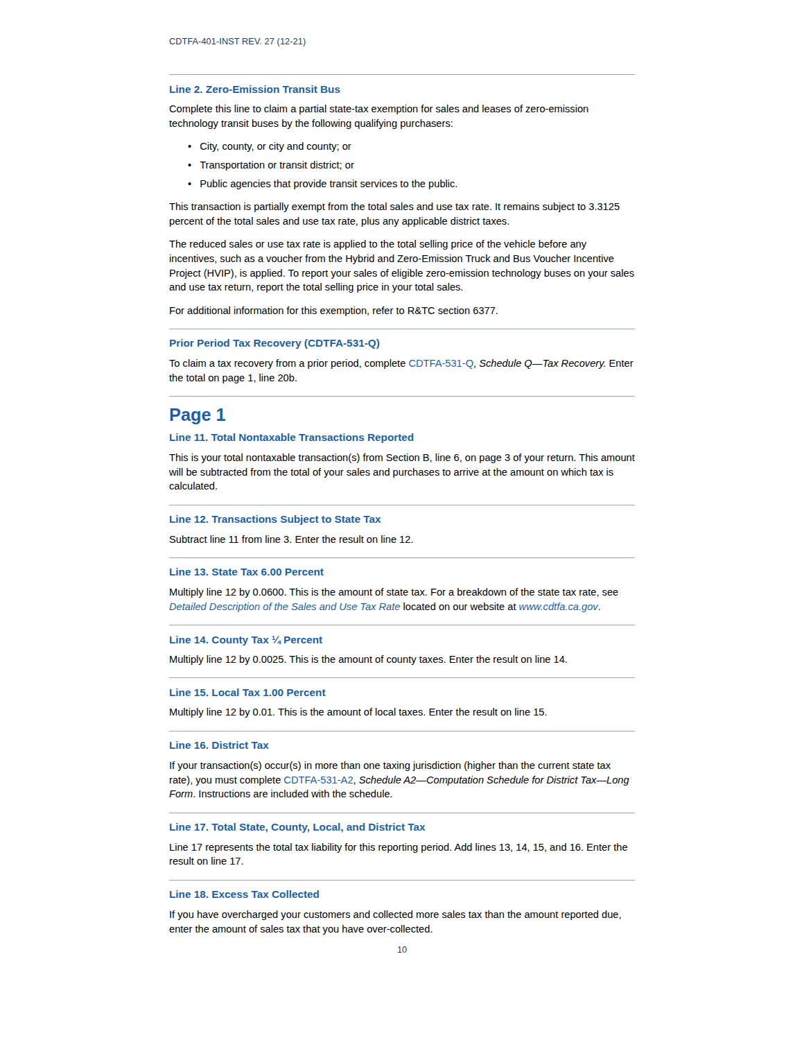CDTFA-401-INST REV. 27 (12-21)
Line 2. Zero-Emission Transit Bus
Complete this line to claim a partial state-tax exemption for sales and leases of zero-emission technology transit buses by the following qualifying purchasers:
City, county, or city and county; or
Transportation or transit district; or
Public agencies that provide transit services to the public.
This transaction is partially exempt from the total sales and use tax rate. It remains subject to 3.3125 percent of the total sales and use tax rate, plus any applicable district taxes.
The reduced sales or use tax rate is applied to the total selling price of the vehicle before any incentives, such as a voucher from the Hybrid and Zero-Emission Truck and Bus Voucher Incentive Project (HVIP), is applied. To report your sales of eligible zero-emission technology buses on your sales and use tax return, report the total selling price in your total sales.
For additional information for this exemption, refer to R&TC section 6377.
Prior Period Tax Recovery (CDTFA-531-Q)
To claim a tax recovery from a prior period, complete CDTFA-531-Q, Schedule Q—Tax Recovery. Enter the total on page 1, line 20b.
Page 1
Line 11. Total Nontaxable Transactions Reported
This is your total nontaxable transaction(s) from Section B, line 6, on page 3 of your return. This amount will be subtracted from the total of your sales and purchases to arrive at the amount on which tax is calculated.
Line 12. Transactions Subject to State Tax
Subtract line 11 from line 3. Enter the result on line 12.
Line 13. State Tax 6.00 Percent
Multiply line 12 by 0.0600. This is the amount of state tax. For a breakdown of the state tax rate, see Detailed Description of the Sales and Use Tax Rate located on our website at www.cdtfa.ca.gov.
Line 14. County Tax ¼ Percent
Multiply line 12 by 0.0025. This is the amount of county taxes. Enter the result on line 14.
Line 15. Local Tax 1.00 Percent
Multiply line 12 by 0.01. This is the amount of local taxes. Enter the result on line 15.
Line 16. District Tax
If your transaction(s) occur(s) in more than one taxing jurisdiction (higher than the current state tax rate), you must complete CDTFA-531-A2, Schedule A2—Computation Schedule for District Tax—Long Form. Instructions are included with the schedule.
Line 17. Total State, County, Local, and District Tax
Line 17 represents the total tax liability for this reporting period. Add lines 13, 14, 15, and 16. Enter the result on line 17.
Line 18. Excess Tax Collected
If you have overcharged your customers and collected more sales tax than the amount reported due, enter the amount of sales tax that you have over-collected.
10